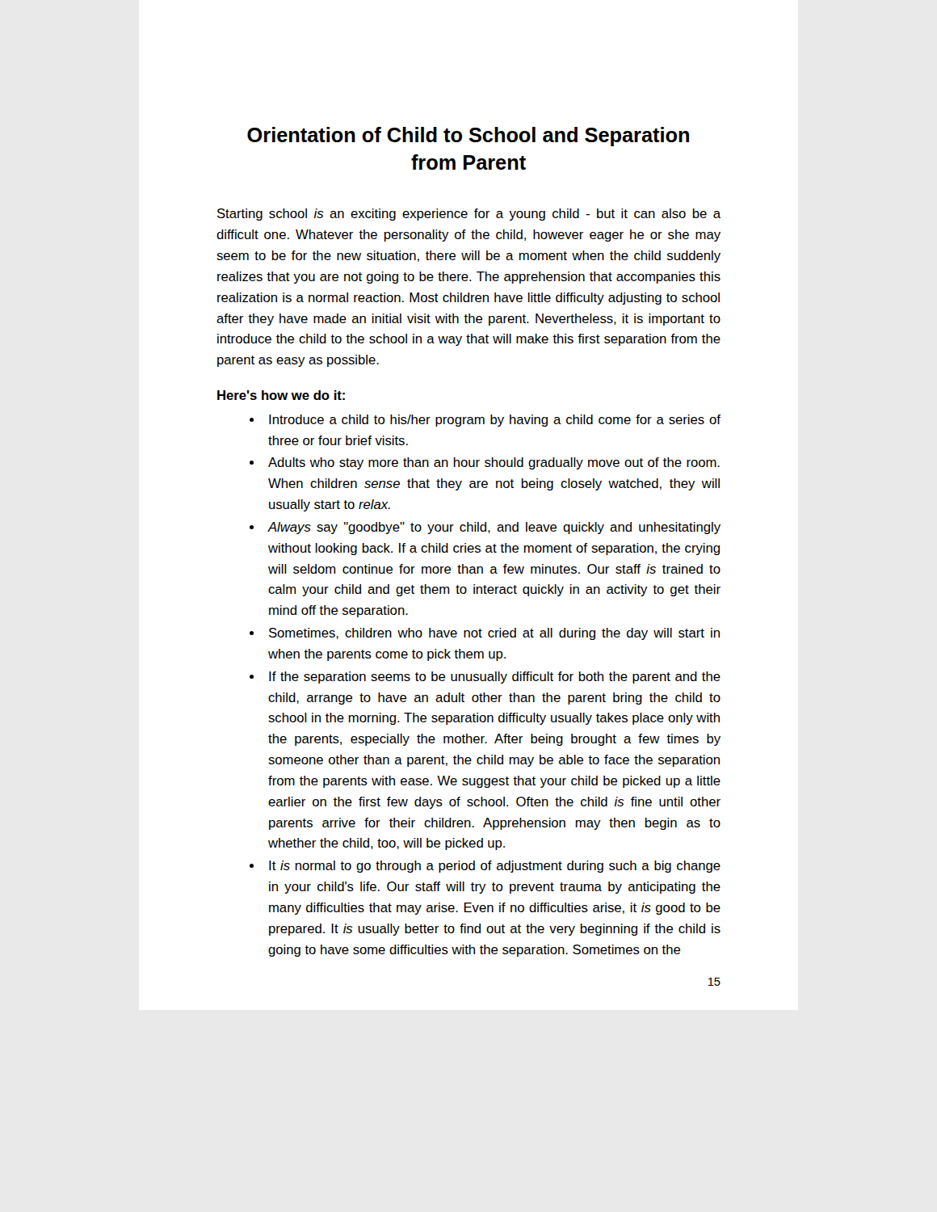Orientation of Child to School and Separation from Parent
Starting school is an exciting experience for a young child - but it can also be a difficult one. Whatever the personality of the child, however eager he or she may seem to be for the new situation, there will be a moment when the child suddenly realizes that you are not going to be there. The apprehension that accompanies this realization is a normal reaction. Most children have little difficulty adjusting to school after they have made an initial visit with the parent. Nevertheless, it is important to introduce the child to the school in a way that will make this first separation from the parent as easy as possible.
Here's how we do it:
Introduce a child to his/her program by having a child come for a series of three or four brief visits.
Adults who stay more than an hour should gradually move out of the room. When children sense that they are not being closely watched, they will usually start to relax.
Always say "goodbye" to your child, and leave quickly and unhesitatingly without looking back. If a child cries at the moment of separation, the crying will seldom continue for more than a few minutes. Our staff is trained to calm your child and get them to interact quickly in an activity to get their mind off the separation.
Sometimes, children who have not cried at all during the day will start in when the parents come to pick them up.
If the separation seems to be unusually difficult for both the parent and the child, arrange to have an adult other than the parent bring the child to school in the morning. The separation difficulty usually takes place only with the parents, especially the mother. After being brought a few times by someone other than a parent, the child may be able to face the separation from the parents with ease. We suggest that your child be picked up a little earlier on the first few days of school. Often the child is fine until other parents arrive for their children. Apprehension may then begin as to whether the child, too, will be picked up.
It is normal to go through a period of adjustment during such a big change in your child's life. Our staff will try to prevent trauma by anticipating the many difficulties that may arise. Even if no difficulties arise, it is good to be prepared. It is usually better to find out at the very beginning if the child is going to have some difficulties with the separation. Sometimes on the
15